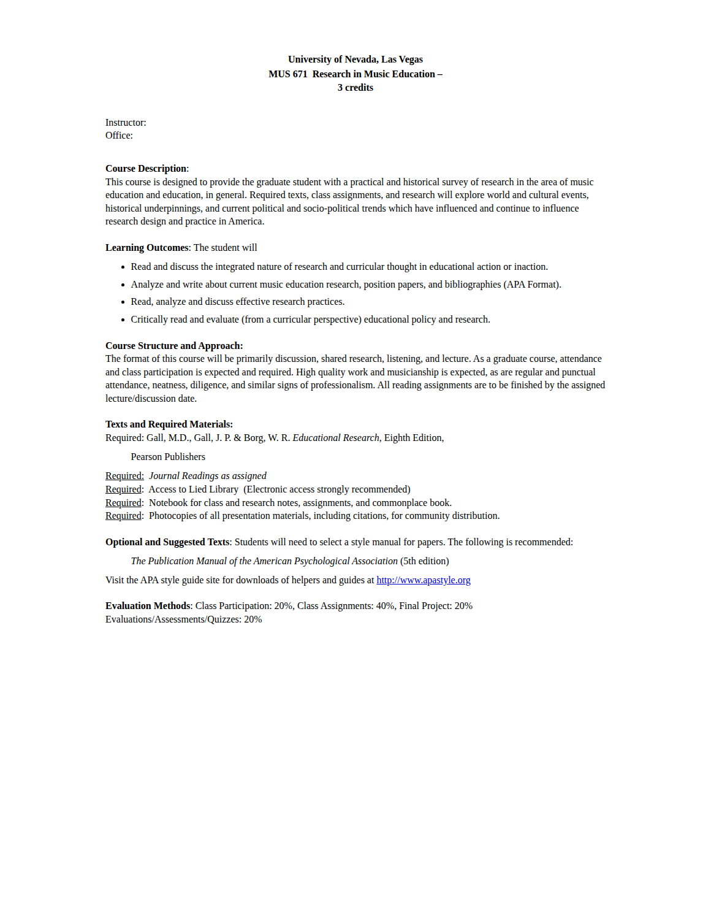University of Nevada, Las Vegas
MUS 671 Research in Music Education –
3 credits
Instructor:
Office:
Course Description
:
This course is designed to provide the graduate student with a practical and historical survey of research in the area of music education and education, in general. Required texts, class assignments, and research will explore world and cultural events, historical underpinnings, and current political and socio-political trends which have influenced and continue to influence research design and practice in America.
Learning Outcomes
: The student will
Read and discuss the integrated nature of research and curricular thought in educational action or inaction.
Analyze and write about current music education research, position papers, and bibliographies (APA Format).
Read, analyze and discuss effective research practices.
Critically read and evaluate (from a curricular perspective) educational policy and research.
Course Structure and Approach:
The format of this course will be primarily discussion, shared research, listening, and lecture. As a graduate course, attendance and class participation is expected and required. High quality work and musicianship is expected, as are regular and punctual attendance, neatness, diligence, and similar signs of professionalism. All reading assignments are to be finished by the assigned lecture/discussion date.
Texts and Required Materials:
Required: Gall, M.D., Gall, J. P. & Borg, W. R. Educational Research, Eighth Edition,
Pearson Publishers
Required: Journal Readings as assigned
Required: Access to Lied Library (Electronic access strongly recommended)
Required: Notebook for class and research notes, assignments, and commonplace book.
Required: Photocopies of all presentation materials, including citations, for community distribution.
Optional and Suggested Texts
: Students will need to select a style manual for papers. The following is recommended:
The Publication Manual of the American Psychological Association (5th edition)
Visit the APA style guide site for downloads of helpers and guides at http://www.apastyle.org
Evaluation Methods
: Class Participation: 20%, Class Assignments: 40%, Final Project: 20%
Evaluations/Assessments/Quizzes: 20%